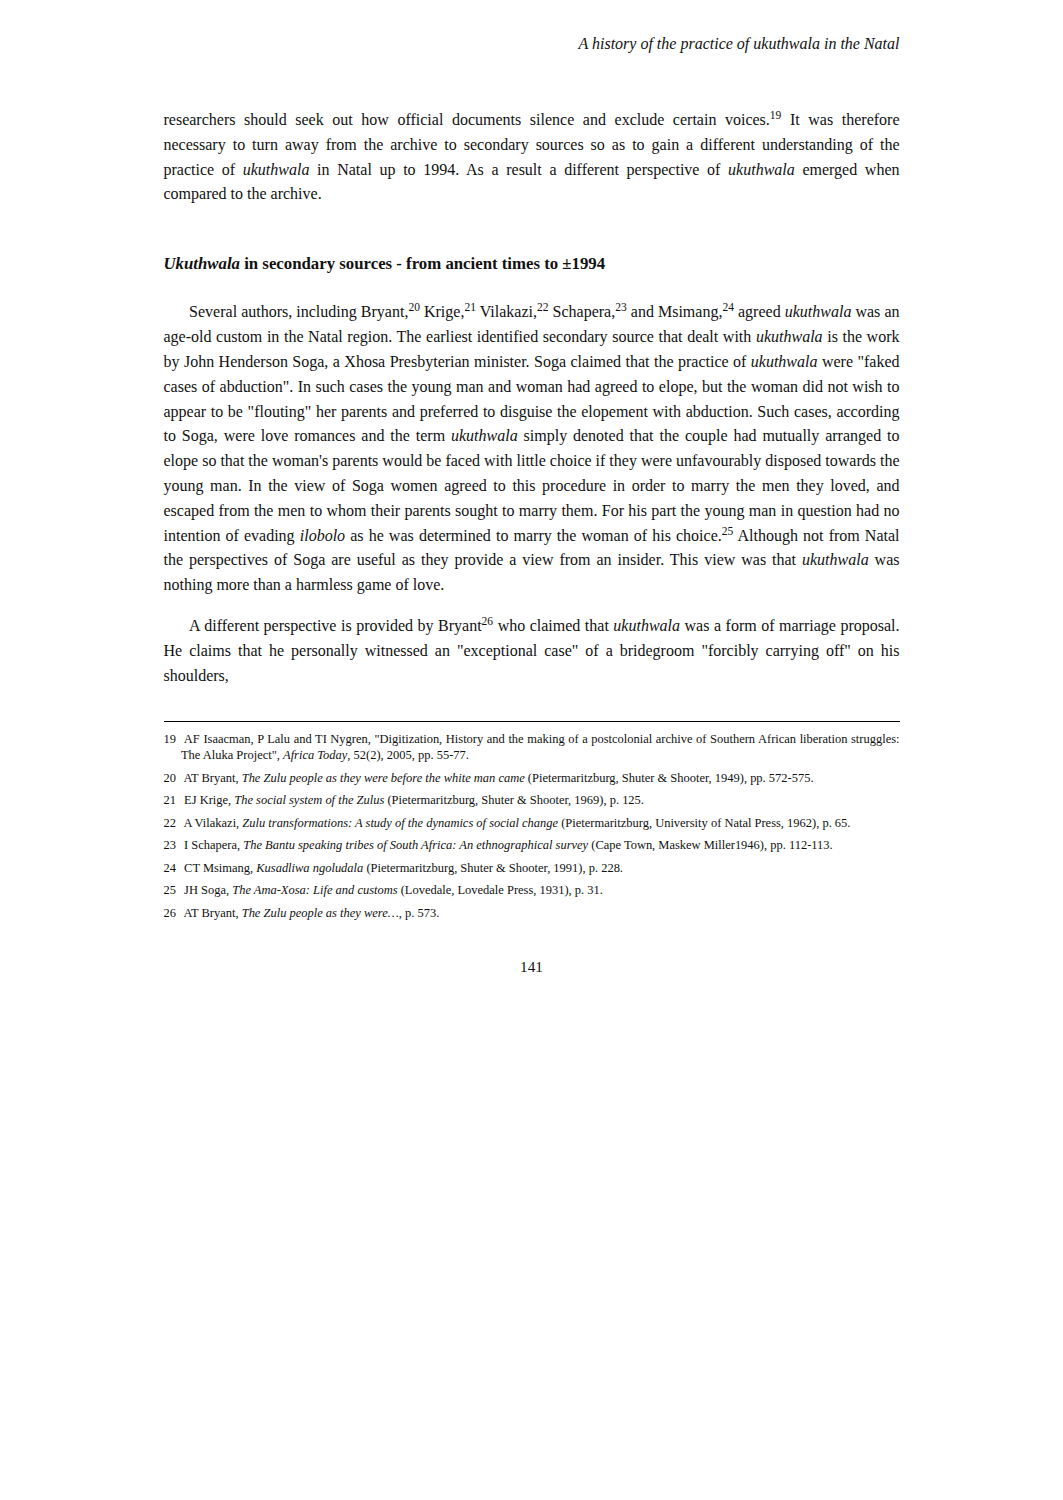A history of the practice of ukuthwala in the Natal
researchers should seek out how official documents silence and exclude certain voices.19 It was therefore necessary to turn away from the archive to secondary sources so as to gain a different understanding of the practice of ukuthwala in Natal up to 1994. As a result a different perspective of ukuthwala emerged when compared to the archive.
Ukuthwala in secondary sources - from ancient times to ±1994
Several authors, including Bryant,20 Krige,21 Vilakazi,22 Schapera,23 and Msimang,24 agreed ukuthwala was an age-old custom in the Natal region. The earliest identified secondary source that dealt with ukuthwala is the work by John Henderson Soga, a Xhosa Presbyterian minister. Soga claimed that the practice of ukuthwala were "faked cases of abduction". In such cases the young man and woman had agreed to elope, but the woman did not wish to appear to be "flouting" her parents and preferred to disguise the elopement with abduction. Such cases, according to Soga, were love romances and the term ukuthwala simply denoted that the couple had mutually arranged to elope so that the woman's parents would be faced with little choice if they were unfavourably disposed towards the young man. In the view of Soga women agreed to this procedure in order to marry the men they loved, and escaped from the men to whom their parents sought to marry them. For his part the young man in question had no intention of evading ilobolo as he was determined to marry the woman of his choice.25 Although not from Natal the perspectives of Soga are useful as they provide a view from an insider. This view was that ukuthwala was nothing more than a harmless game of love.
A different perspective is provided by Bryant26 who claimed that ukuthwala was a form of marriage proposal. He claims that he personally witnessed an "exceptional case" of a bridegroom "forcibly carrying off" on his shoulders,
19 AF Isaacman, P Lalu and TI Nygren, "Digitization, History and the making of a postcolonial archive of Southern African liberation struggles: The Aluka Project", Africa Today, 52(2), 2005, pp. 55-77.
20 AT Bryant, The Zulu people as they were before the white man came (Pietermaritzburg, Shuter & Shooter, 1949), pp. 572-575.
21 EJ Krige, The social system of the Zulus (Pietermaritzburg, Shuter & Shooter, 1969), p. 125.
22 A Vilakazi, Zulu transformations: A study of the dynamics of social change (Pietermaritzburg, University of Natal Press, 1962), p. 65.
23 I Schapera, The Bantu speaking tribes of South Africa: An ethnographical survey (Cape Town, Maskew Miller1946), pp. 112-113.
24 CT Msimang, Kusadliwa ngoludala (Pietermaritzburg, Shuter & Shooter, 1991), p. 228.
25 JH Soga, The Ama-Xosa: Life and customs (Lovedale, Lovedale Press, 1931), p. 31.
26 AT Bryant, The Zulu people as they were…, p. 573.
141